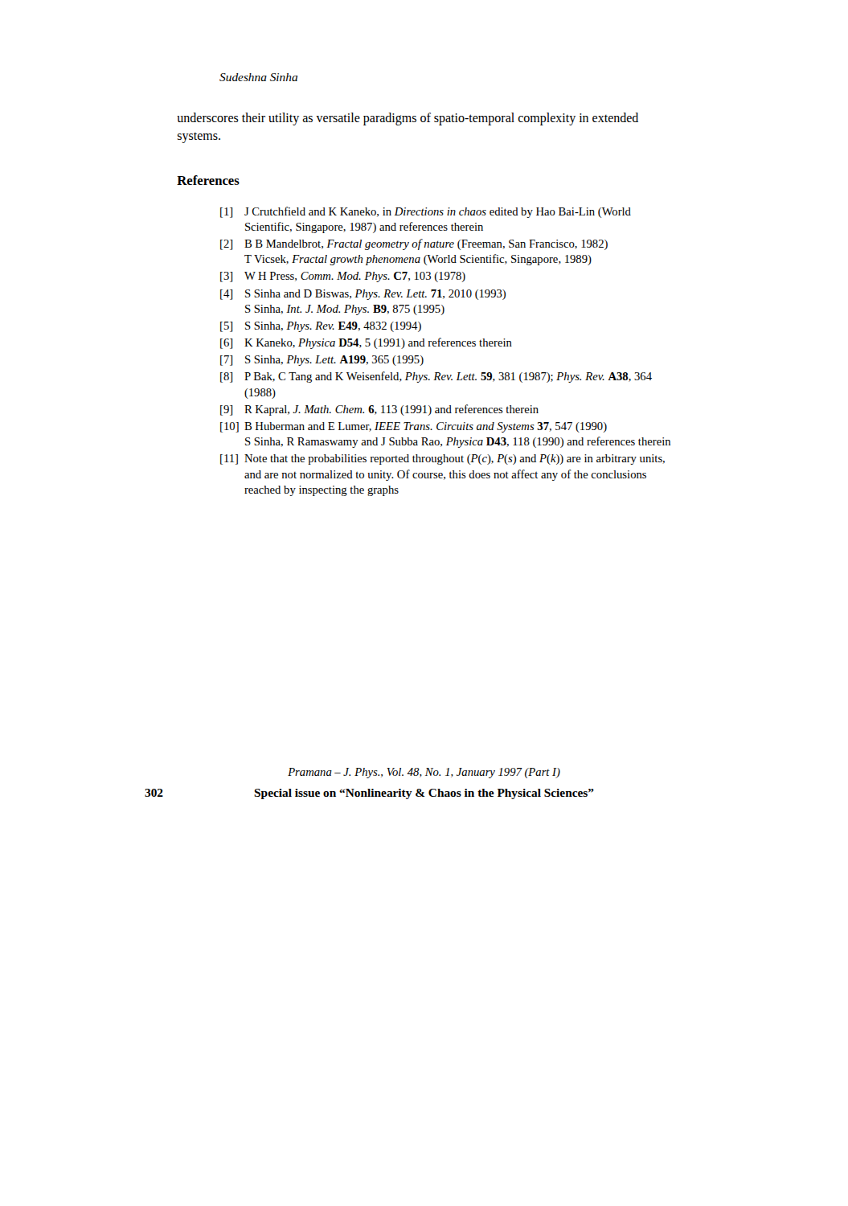Sudeshna Sinha
underscores their utility as versatile paradigms of spatio-temporal complexity in extended systems.
References
[1] J Crutchfield and K Kaneko, in Directions in chaos edited by Hao Bai-Lin (World Scientific, Singapore, 1987) and references therein
[2] B B Mandelbrot, Fractal geometry of nature (Freeman, San Francisco, 1982) T Vicsek, Fractal growth phenomena (World Scientific, Singapore, 1989)
[3] W H Press, Comm. Mod. Phys. C7, 103 (1978)
[4] S Sinha and D Biswas, Phys. Rev. Lett. 71, 2010 (1993) S Sinha, Int. J. Mod. Phys. B9, 875 (1995)
[5] S Sinha, Phys. Rev. E49, 4832 (1994)
[6] K Kaneko, Physica D54, 5 (1991) and references therein
[7] S Sinha, Phys. Lett. A199, 365 (1995)
[8] P Bak, C Tang and K Weisenfeld, Phys. Rev. Lett. 59, 381 (1987); Phys. Rev. A38, 364 (1988)
[9] R Kapral, J. Math. Chem. 6, 113 (1991) and references therein
[10] B Huberman and E Lumer, IEEE Trans. Circuits and Systems 37, 547 (1990) S Sinha, R Ramaswamy and J Subba Rao, Physica D43, 118 (1990) and references therein
[11] Note that the probabilities reported throughout (P(c), P(s) and P(k)) are in arbitrary units, and are not normalized to unity. Of course, this does not affect any of the conclusions reached by inspecting the graphs
Pramana – J. Phys., Vol. 48, No. 1, January 1997 (Part I)
302 Special issue on “Nonlinearity & Chaos in the Physical Sciences”